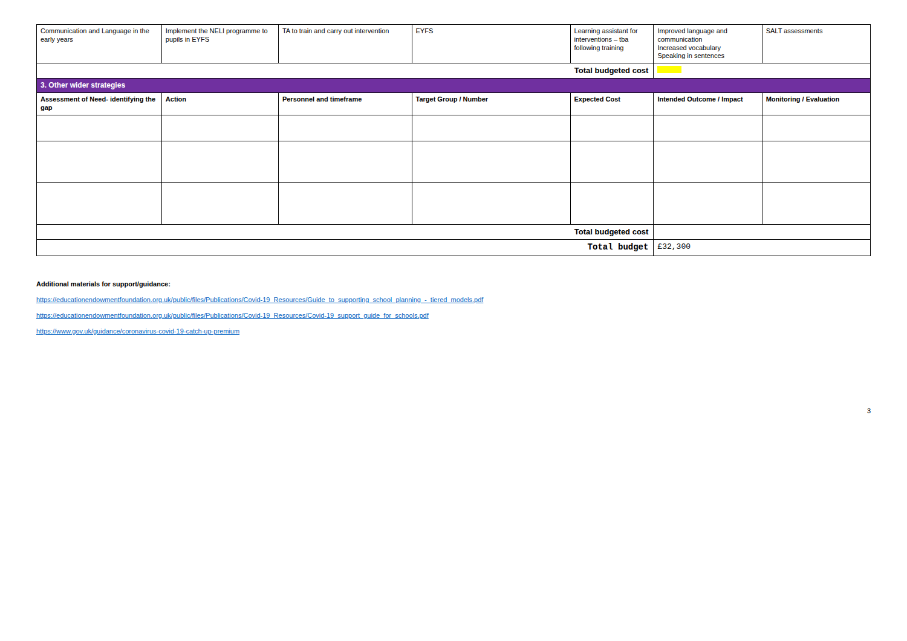| Communication and Language in the early years | Implement the NELI programme to pupils in EYFS | TA to train and carry out intervention | EYFS | Learning assistant for interventions – tba following training | Improved language and communication Increased vocabulary Speaking in sentences | SALT assessments |
| Total budgeted cost | £31,500 |
| 3. Other wider strategies |
| Assessment of Need- identifying the gap | Action | Personnel and timeframe | Target Group / Number | Expected Cost | Intended Outcome / Impact | Monitoring / Evaluation |
| Total budgeted cost | |
| Total budget | £32,300 |
Additional materials for support/guidance:
https://educationendowmentfoundation.org.uk/public/files/Publications/Covid-19_Resources/Guide_to_supporting_school_planning_-_tiered_models.pdf
https://educationendowmentfoundation.org.uk/public/files/Publications/Covid-19_Resources/Covid-19_support_guide_for_schools.pdf
https://www.gov.uk/guidance/coronavirus-covid-19-catch-up-premium
3